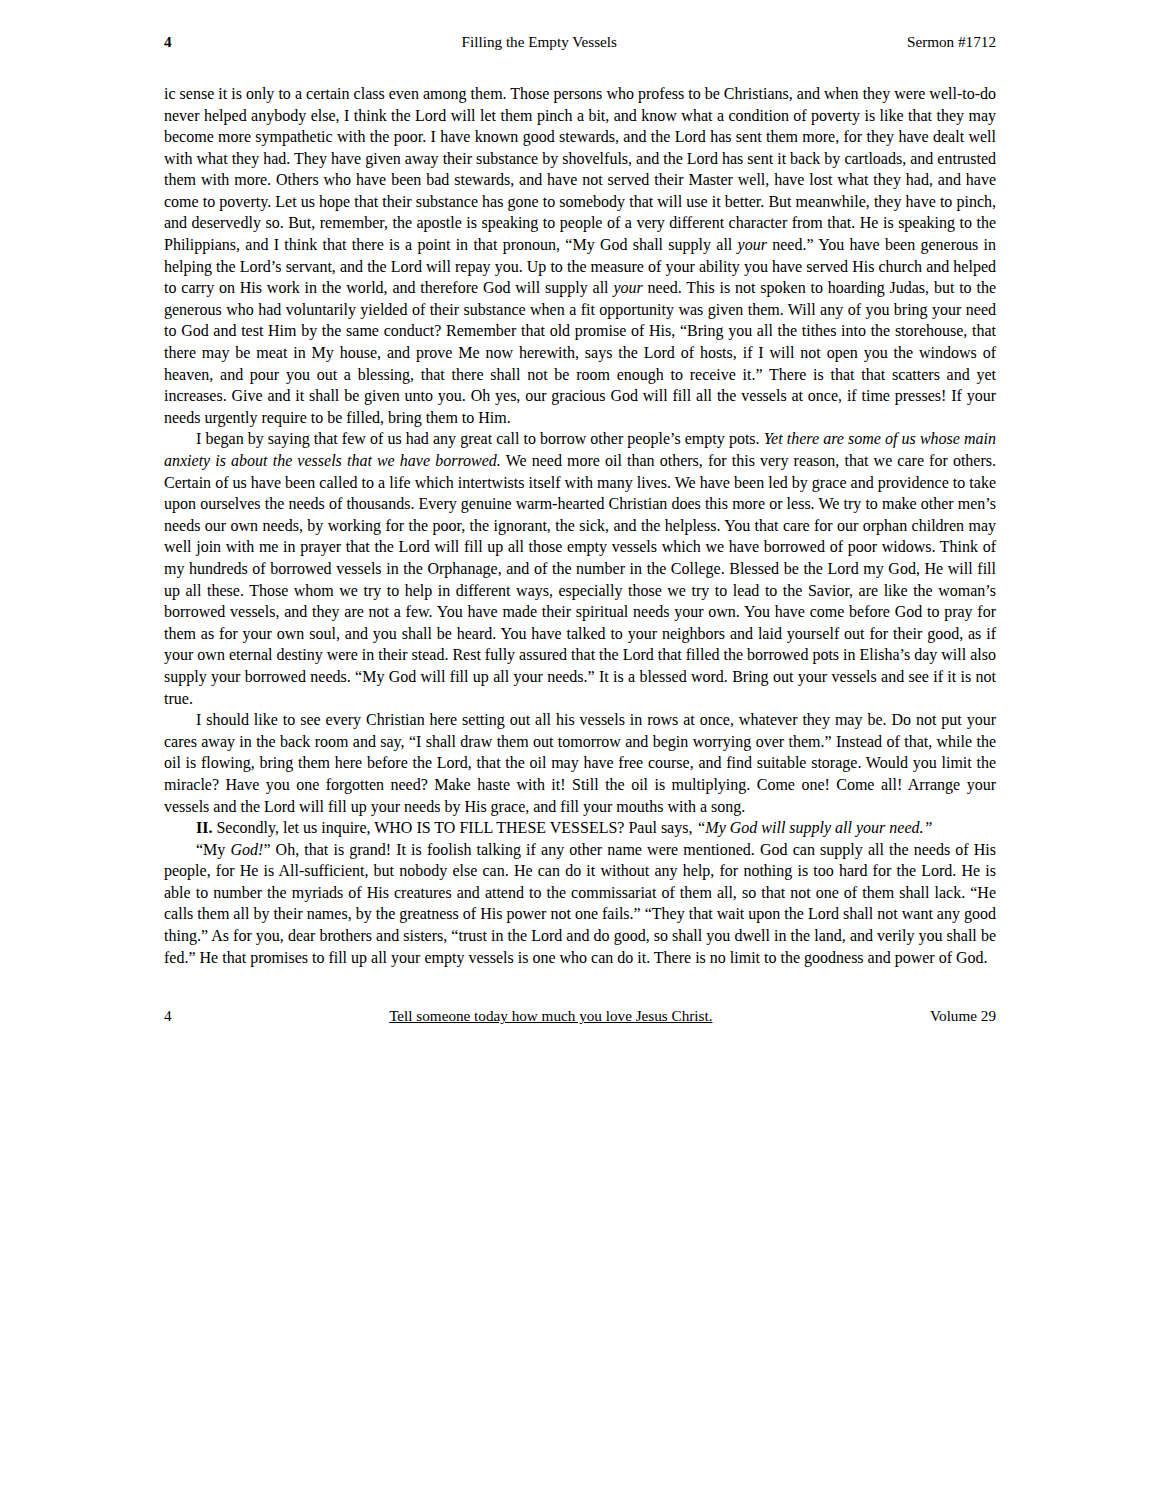4 Filling the Empty Vessels Sermon #1712
ic sense it is only to a certain class even among them. Those persons who profess to be Christians, and when they were well-to-do never helped anybody else, I think the Lord will let them pinch a bit, and know what a condition of poverty is like that they may become more sympathetic with the poor. I have known good stewards, and the Lord has sent them more, for they have dealt well with what they had. They have given away their substance by shovelfuls, and the Lord has sent it back by cartloads, and entrusted them with more. Others who have been bad stewards, and have not served their Master well, have lost what they had, and have come to poverty. Let us hope that their substance has gone to somebody that will use it better. But meanwhile, they have to pinch, and deservedly so. But, remember, the apostle is speaking to people of a very different character from that. He is speaking to the Philippians, and I think that there is a point in that pronoun, “My God shall supply all your need.” You have been generous in helping the Lord’s servant, and the Lord will repay you. Up to the measure of your ability you have served His church and helped to carry on His work in the world, and therefore God will supply all your need. This is not spoken to hoarding Judas, but to the generous who had voluntarily yielded of their substance when a fit opportunity was given them. Will any of you bring your need to God and test Him by the same conduct? Remember that old promise of His, “Bring you all the tithes into the storehouse, that there may be meat in My house, and prove Me now herewith, says the Lord of hosts, if I will not open you the windows of heaven, and pour you out a blessing, that there shall not be room enough to receive it.” There is that that scatters and yet increases. Give and it shall be given unto you. Oh yes, our gracious God will fill all the vessels at once, if time presses! If your needs urgently require to be filled, bring them to Him.
I began by saying that few of us had any great call to borrow other people’s empty pots. Yet there are some of us whose main anxiety is about the vessels that we have borrowed. We need more oil than others, for this very reason, that we care for others. Certain of us have been called to a life which intertwists itself with many lives. We have been led by grace and providence to take upon ourselves the needs of thousands. Every genuine warm-hearted Christian does this more or less. We try to make other men’s needs our own needs, by working for the poor, the ignorant, the sick, and the helpless. You that care for our orphan children may well join with me in prayer that the Lord will fill up all those empty vessels which we have borrowed of poor widows. Think of my hundreds of borrowed vessels in the Orphanage, and of the number in the College. Blessed be the Lord my God, He will fill up all these. Those whom we try to help in different ways, especially those we try to lead to the Savior, are like the woman’s borrowed vessels, and they are not a few. You have made their spiritual needs your own. You have come before God to pray for them as for your own soul, and you shall be heard. You have talked to your neighbors and laid yourself out for their good, as if your own eternal destiny were in their stead. Rest fully assured that the Lord that filled the borrowed pots in Elisha’s day will also supply your borrowed needs. “My God will fill up all your needs.” It is a blessed word. Bring out your vessels and see if it is not true.
I should like to see every Christian here setting out all his vessels in rows at once, whatever they may be. Do not put your cares away in the back room and say, “I shall draw them out tomorrow and begin worrying over them.” Instead of that, while the oil is flowing, bring them here before the Lord, that the oil may have free course, and find suitable storage. Would you limit the miracle? Have you one forgotten need? Make haste with it! Still the oil is multiplying. Come one! Come all! Arrange your vessels and the Lord will fill up your needs by His grace, and fill your mouths with a song.
II. Secondly, let us inquire, WHO IS TO FILL THESE VESSELS? Paul says, “My God will supply all your need.”
“My God!” Oh, that is grand! It is foolish talking if any other name were mentioned. God can supply all the needs of His people, for He is All-sufficient, but nobody else can. He can do it without any help, for nothing is too hard for the Lord. He is able to number the myriads of His creatures and attend to the commissariat of them all, so that not one of them shall lack. “He calls them all by their names, by the greatness of His power not one fails.” “They that wait upon the Lord shall not want any good thing.” As for you, dear brothers and sisters, “trust in the Lord and do good, so shall you dwell in the land, and verily you shall be fed.” He that promises to fill up all your empty vessels is one who can do it. There is no limit to the goodness and power of God.
4 Tell someone today how much you love Jesus Christ. Volume 29